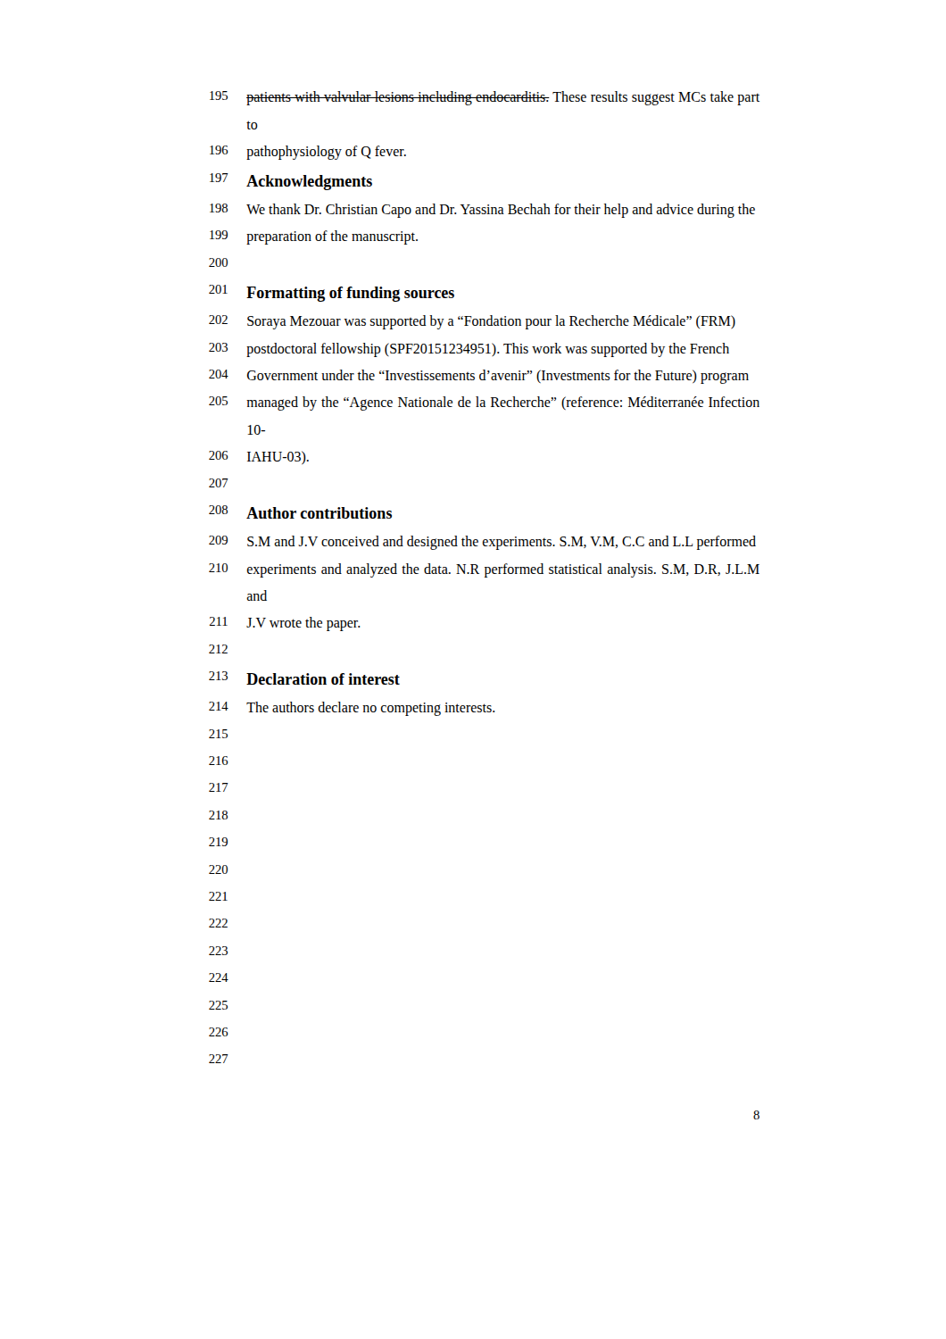195
patients with valvular lesions including endocarditis. These results suggest MCs take part to
196
pathophysiology of Q fever.
197
Acknowledgments
198
We thank Dr. Christian Capo and Dr. Yassina Bechah for their help and advice during the
199
preparation of the manuscript.
200
201
Formatting of funding sources
202
Soraya Mezouar was supported by a “Fondation pour la Recherche Médicale” (FRM)
203
postdoctoral fellowship (SPF20151234951). This work was supported by the French
204
Government under the “Investissements d’avenir” (Investments for the Future) program
205
managed by the “Agence Nationale de la Recherche” (reference: Méditerranée Infection 10-
206
IAHU-03).
207
208
Author contributions
209
S.M and J.V conceived and designed the experiments. S.M, V.M, C.C and L.L performed
210
experiments and analyzed the data. N.R performed statistical analysis. S.M, D.R, J.L.M and
211
J.V wrote the paper.
212
213
Declaration of interest
214
The authors declare no competing interests.
215
216
217
218
219
220
221
222
223
224
225
226
227
8